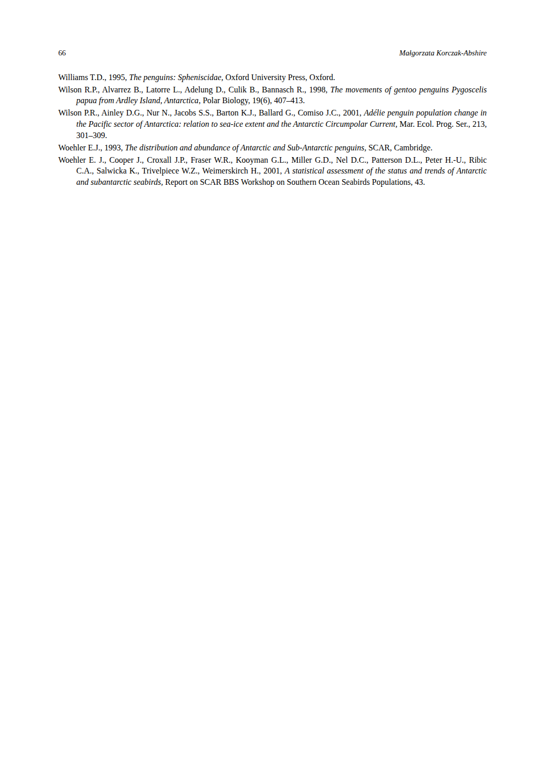66 Małgorzata Korczak-Abshire
Williams T.D., 1995, The penguins: Spheniscidae, Oxford University Press, Oxford.
Wilson R.P., Alvarrez B., Latorre L., Adelung D., Culik B., Bannasch R., 1998, The movements of gentoo penguins Pygoscelis papua from Ardley Island, Antarctica, Polar Biology, 19(6), 407–413.
Wilson P.R., Ainley D.G., Nur N., Jacobs S.S., Barton K.J., Ballard G., Comiso J.C., 2001, Adélie penguin population change in the Pacific sector of Antarctica: relation to sea-ice extent and the Antarctic Circumpolar Current, Mar. Ecol. Prog. Ser., 213, 301–309.
Woehler E.J., 1993, The distribution and abundance of Antarctic and Sub-Antarctic penguins, SCAR, Cambridge.
Woehler E. J., Cooper J., Croxall J.P., Fraser W.R., Kooyman G.L., Miller G.D., Nel D.C., Patterson D.L., Peter H.-U., Ribic C.A., Salwicka K., Trivelpiece W.Z., Weimerskirch H., 2001, A statistical assessment of the status and trends of Antarctic and subantarctic seabirds, Report on SCAR BBS Workshop on Southern Ocean Seabirds Populations, 43.